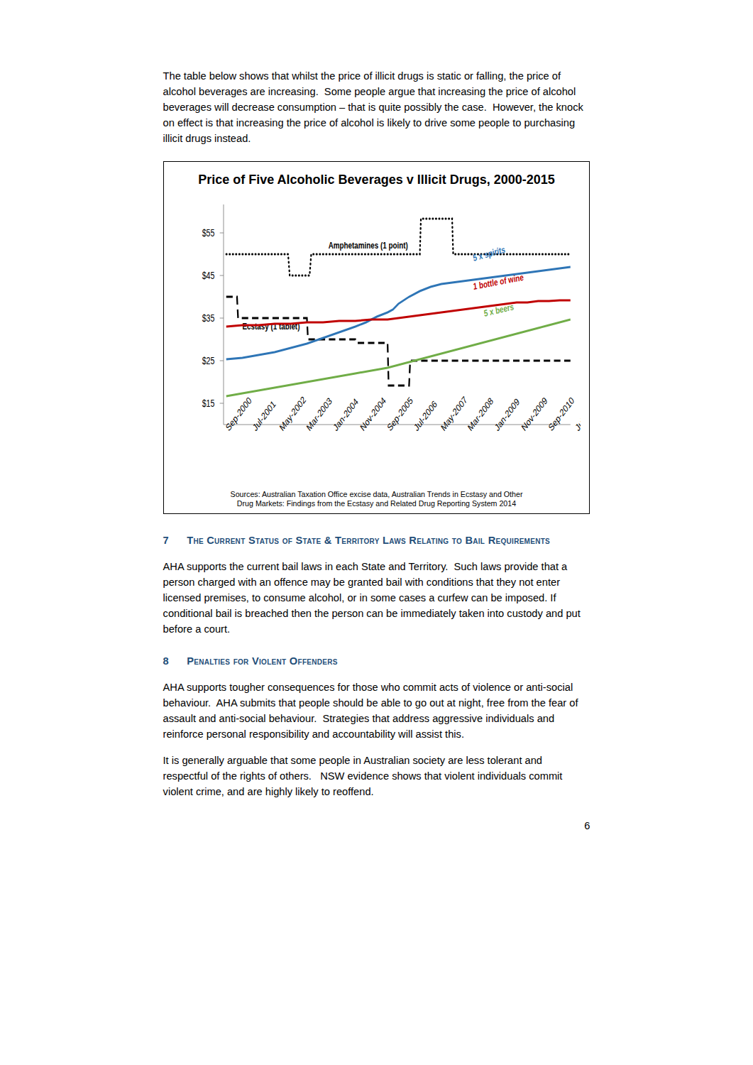The table below shows that whilst the price of illicit drugs is static or falling, the price of alcohol beverages are increasing. Some people argue that increasing the price of alcohol beverages will decrease consumption – that is quite possibly the case. However, the knock on effect is that increasing the price of alcohol is likely to drive some people to purchasing illicit drugs instead.
Price of Five Alcoholic Beverages v Illicit Drugs, 2000-2015
$55 $45 $35 $25 $15 Amphetamines (1 point) Ecstasy (1 tablet) 5 x spirits 1 bottle of wine 5 x beers Sep-2000 Jul-2001 May-2002 Mar-2003 Jan-2004 Nov-2004 Sep-2005 Jul-2006 May-2007 Mar-2008 Jan-2009 Nov-2009 Sep-2010 Jul-2011 May-2012 Mar-2013 Jan-2014 Nov-2014
Sources: Australian Taxation Office excise data, Australian Trends in Ecstasy and Other
Drug Markets: Findings from the Ecstasy and Related Drug Reporting System 2014
7 The Current Status of State & Territory Laws Relating to Bail Requirements
AHA supports the current bail laws in each State and Territory. Such laws provide that a person charged with an offence may be granted bail with conditions that they not enter licensed premises, to consume alcohol, or in some cases a curfew can be imposed. If conditional bail is breached then the person can be immediately taken into custody and put before a court.
8 Penalties for Violent Offenders
AHA supports tougher consequences for those who commit acts of violence or anti-social behaviour. AHA submits that people should be able to go out at night, free from the fear of assault and anti-social behaviour. Strategies that address aggressive individuals and reinforce personal responsibility and accountability will assist this.
It is generally arguable that some people in Australian society are less tolerant and respectful of the rights of others. NSW evidence shows that violent individuals commit violent crime, and are highly likely to reoffend.
6